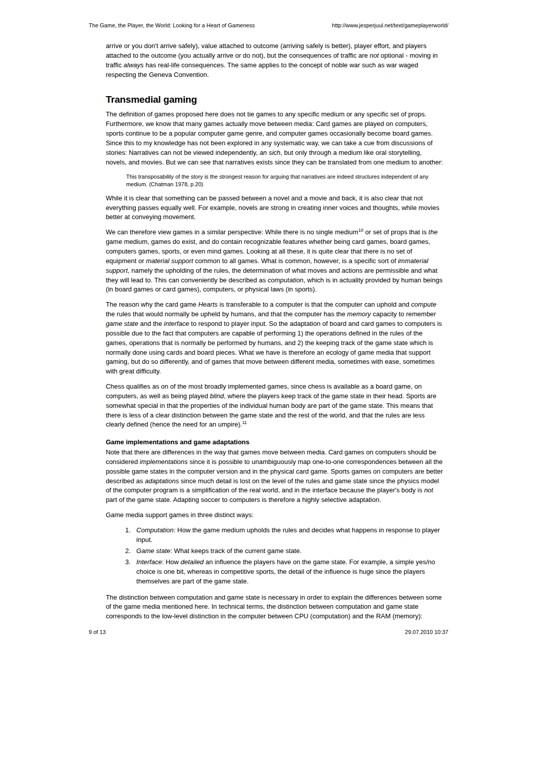The Game, the Player, the World: Looking for a Heart of Gameness http://www.jesperjuul.net/text/gameplayerworld/
arrive or you don't arrive safely), value attached to outcome (arriving safely is better), player effort, and players attached to the outcome (you actually arrive or do not), but the consequences of traffic are not optional - moving in traffic always has real-life consequences. The same applies to the concept of noble war such as war waged respecting the Geneva Convention.
Transmedial gaming
The definition of games proposed here does not tie games to any specific medium or any specific set of props. Furthermore, we know that many games actually move between media: Card games are played on computers, sports continue to be a popular computer game genre, and computer games occasionally become board games. Since this to my knowledge has not been explored in any systematic way, we can take a cue from discussions of stories: Narratives can not be viewed independently, an sich, but only through a medium like oral storytelling, novels, and movies. But we can see that narratives exists since they can be translated from one medium to another:
This transposability of the story is the strongest reason for arguing that narratives are indeed structures independent of any medium. (Chatman 1978, p.20)
While it is clear that something can be passed between a novel and a movie and back, it is also clear that not everything passes equally well. For example, novels are strong in creating inner voices and thoughts, while movies better at conveying movement.
We can therefore view games in a similar perspective: While there is no single medium10 or set of props that is the game medium, games do exist, and do contain recognizable features whether being card games, board games, computers games, sports, or even mind games. Looking at all these, it is quite clear that there is no set of equipment or material support common to all games. What is common, however, is a specific sort of immaterial support, namely the upholding of the rules, the determination of what moves and actions are permissible and what they will lead to. This can conveniently be described as computation, which is in actuality provided by human beings (in board games or card games), computers, or physical laws (in sports).
The reason why the card game Hearts is transferable to a computer is that the computer can uphold and compute the rules that would normally be upheld by humans, and that the computer has the memory capacity to remember game state and the interface to respond to player input. So the adaptation of board and card games to computers is possible due to the fact that computers are capable of performing 1) the operations defined in the rules of the games, operations that is normally be performed by humans, and 2) the keeping track of the game state which is normally done using cards and board pieces. What we have is therefore an ecology of game media that support gaming, but do so differently, and of games that move between different media, sometimes with ease, sometimes with great difficulty.
Chess qualifies as on of the most broadly implemented games, since chess is available as a board game, on computers, as well as being played blind, where the players keep track of the game state in their head. Sports are somewhat special in that the properties of the individual human body are part of the game state. This means that there is less of a clear distinction between the game state and the rest of the world, and that the rules are less clearly defined (hence the need for an umpire).11
Game implementations and game adaptations
Note that there are differences in the way that games move between media. Card games on computers should be considered implementations since it is possible to unambiguously map one-to-one correspondences between all the possible game states in the computer version and in the physical card game. Sports games on computers are better described as adaptations since much detail is lost on the level of the rules and game state since the physics model of the computer program is a simplification of the real world, and in the interface because the player's body is not part of the game state. Adapting soccer to computers is therefore a highly selective adaptation.
Game media support games in three distinct ways:
Computation: How the game medium upholds the rules and decides what happens in response to player input.
Game state: What keeps track of the current game state.
Interface: How detailed an influence the players have on the game state. For example, a simple yes/no choice is one bit, whereas in competitive sports, the detail of the influence is huge since the players themselves are part of the game state.
The distinction between computation and game state is necessary in order to explain the differences between some of the game media mentioned here. In technical terms, the distinction between computation and game state corresponds to the low-level distinction in the computer between CPU (computation) and the RAM (memory):
9 of 13 29.07.2010 10:37